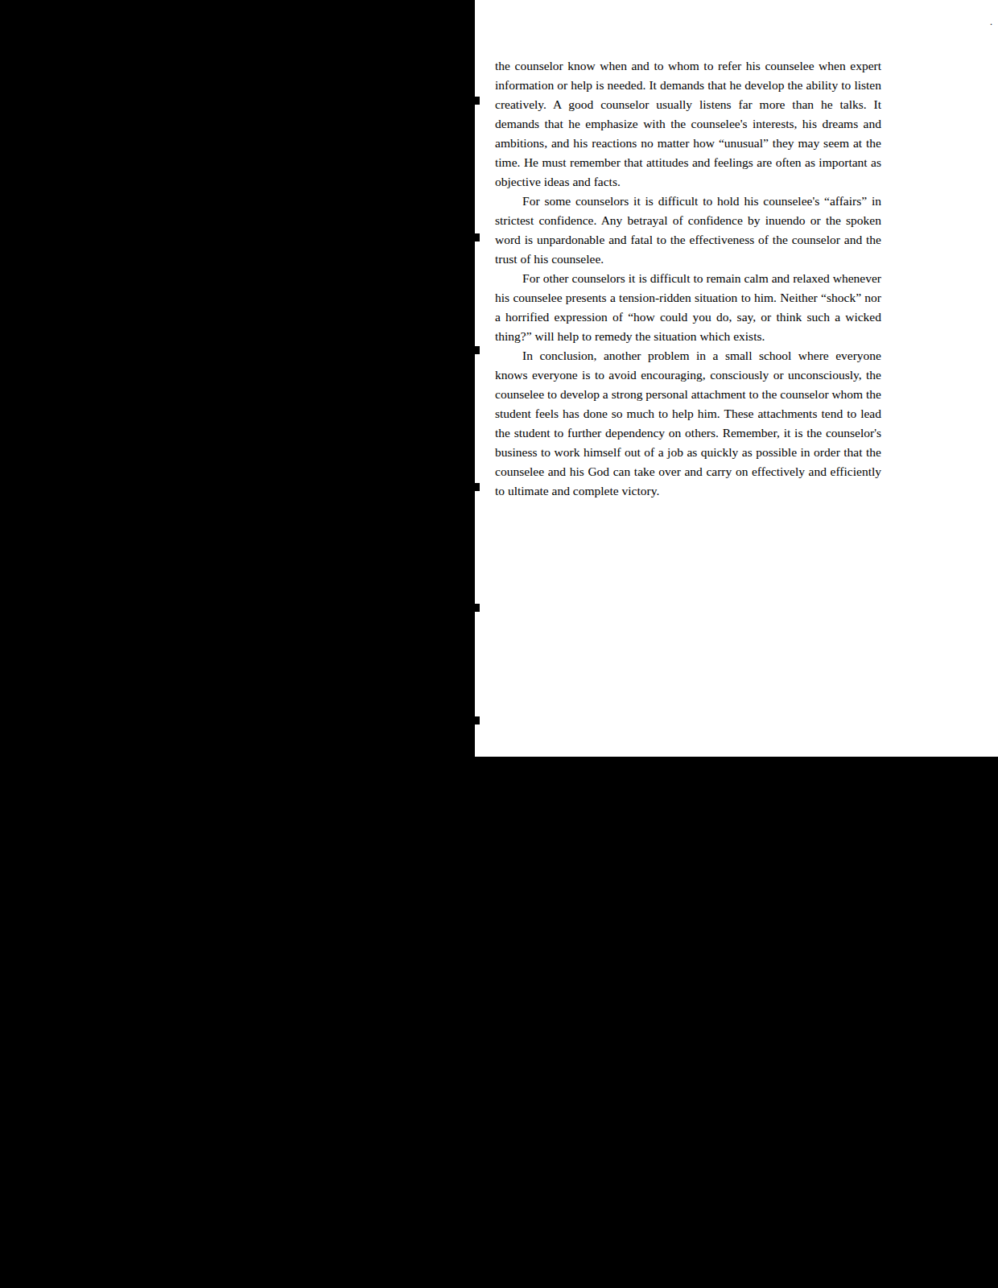.
the counselor know when and to whom to refer his counselee when expert information or help is needed. It demands that he develop the ability to listen creatively. A good counselor usually listens far more than he talks. It demands that he emphasize with the counselee's interests, his dreams and ambitions, and his reactions no matter how “unusual” they may seem at the time. He must remember that attitudes and feelings are often as important as objective ideas and facts.
For some counselors it is difficult to hold his counselee's “affairs” in strictest confidence. Any betrayal of confidence by inuendo or the spoken word is unpardonable and fatal to the effectiveness of the counselor and the trust of his counselee.
For other counselors it is difficult to remain calm and relaxed whenever his counselee presents a tension-ridden situation to him. Neither “shock” nor a horrified expression of “how could you do, say, or think such a wicked thing?” will help to remedy the situation which exists.
In conclusion, another problem in a small school where everyone knows everyone is to avoid encouraging, consciously or unconsciously, the counselee to develop a strong personal attachment to the counselor whom the student feels has done so much to help him. These attachments tend to lead the student to further dependency on others. Remember, it is the counselor's business to work himself out of a job as quickly as possible in order that the counselee and his God can take over and carry on effectively and efficiently to ultimate and complete victory.